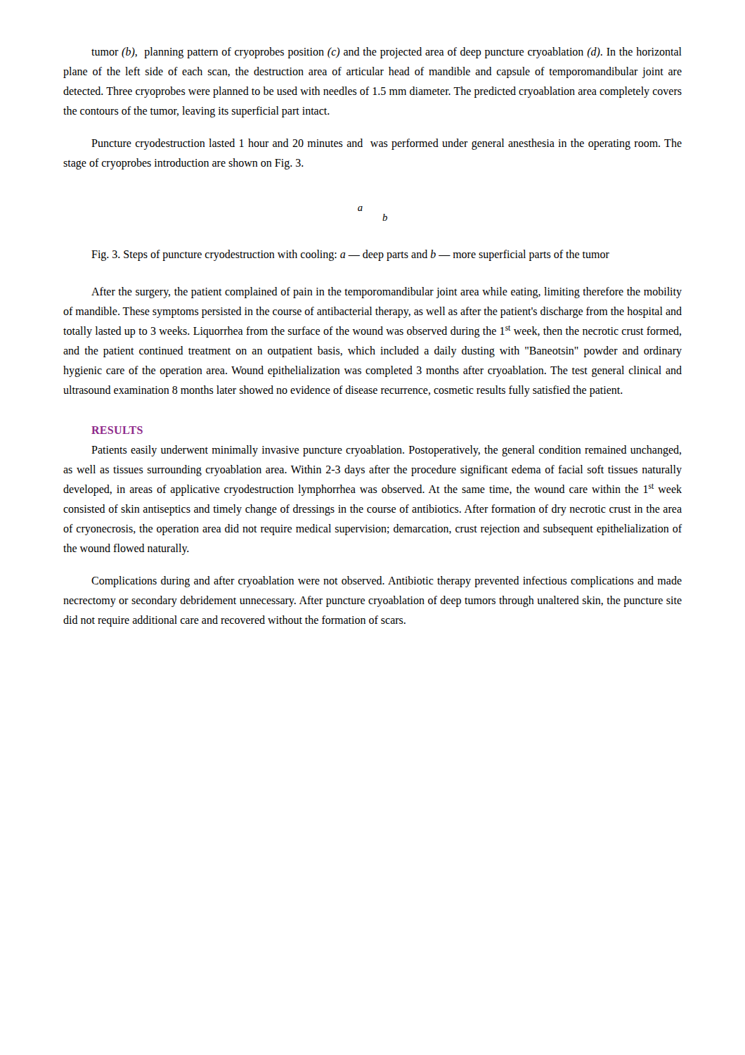tumor (b), planning pattern of cryoprobes position (c) and the projected area of deep puncture cryoablation (d). In the horizontal plane of the left side of each scan, the destruction area of articular head of mandible and capsule of temporomandibular joint are detected. Three cryoprobes were planned to be used with needles of 1.5 mm diameter. The predicted cryoablation area completely covers the contours of the tumor, leaving its superficial part intact.
Puncture cryodestruction lasted 1 hour and 20 minutes and was performed under general anesthesia in the operating room. The stage of cryoprobes introduction are shown on Fig. 3.
a
b
Fig. 3. Steps of puncture cryodestruction with cooling: a — deep parts and b — more superficial parts of the tumor
After the surgery, the patient complained of pain in the temporomandibular joint area while eating, limiting therefore the mobility of mandible. These symptoms persisted in the course of antibacterial therapy, as well as after the patient's discharge from the hospital and totally lasted up to 3 weeks. Liquorrhea from the surface of the wound was observed during the 1st week, then the necrotic crust formed, and the patient continued treatment on an outpatient basis, which included a daily dusting with "Baneotsin" powder and ordinary hygienic care of the operation area. Wound epithelialization was completed 3 months after cryoablation. The test general clinical and ultrasound examination 8 months later showed no evidence of disease recurrence, cosmetic results fully satisfied the patient.
Results
Patients easily underwent minimally invasive puncture cryoablation. Postoperatively, the general condition remained unchanged, as well as tissues surrounding cryoablation area. Within 2-3 days after the procedure significant edema of facial soft tissues naturally developed, in areas of applicative cryodestruction lymphorrhea was observed. At the same time, the wound care within the 1st week consisted of skin antiseptics and timely change of dressings in the course of antibiotics. After formation of dry necrotic crust in the area of cryonecrosis, the operation area did not require medical supervision; demarcation, crust rejection and subsequent epithelialization of the wound flowed naturally.
Complications during and after cryoablation were not observed. Antibiotic therapy prevented infectious complications and made necrectomy or secondary debridement unnecessary. After puncture cryoablation of deep tumors through unaltered skin, the puncture site did not require additional care and recovered without the formation of scars.